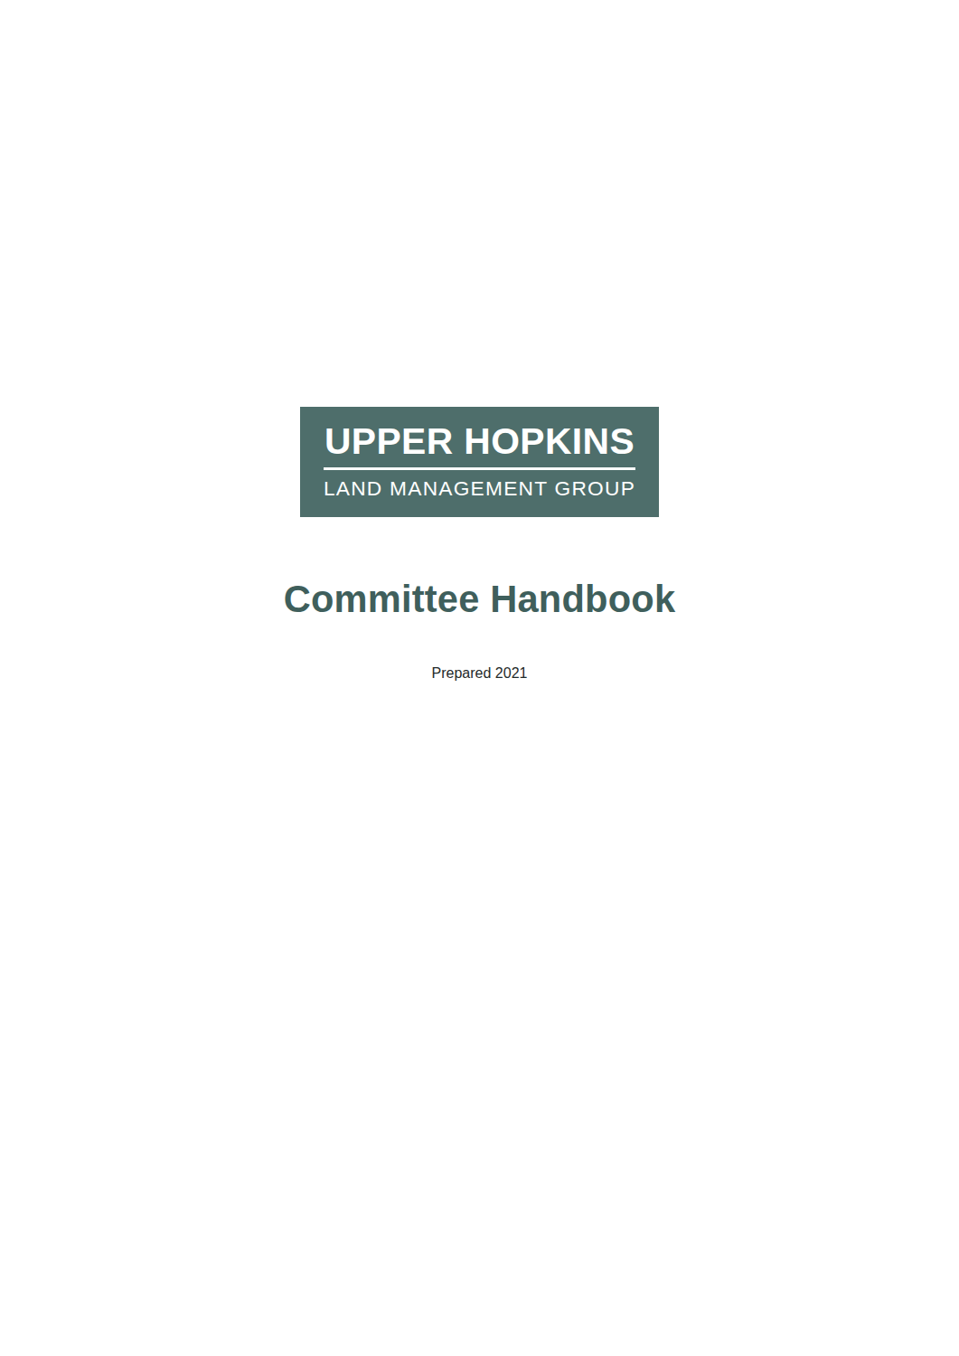UPPER HOPKINS LAND MANAGEMENT GROUP
Committee Handbook
Prepared 2021